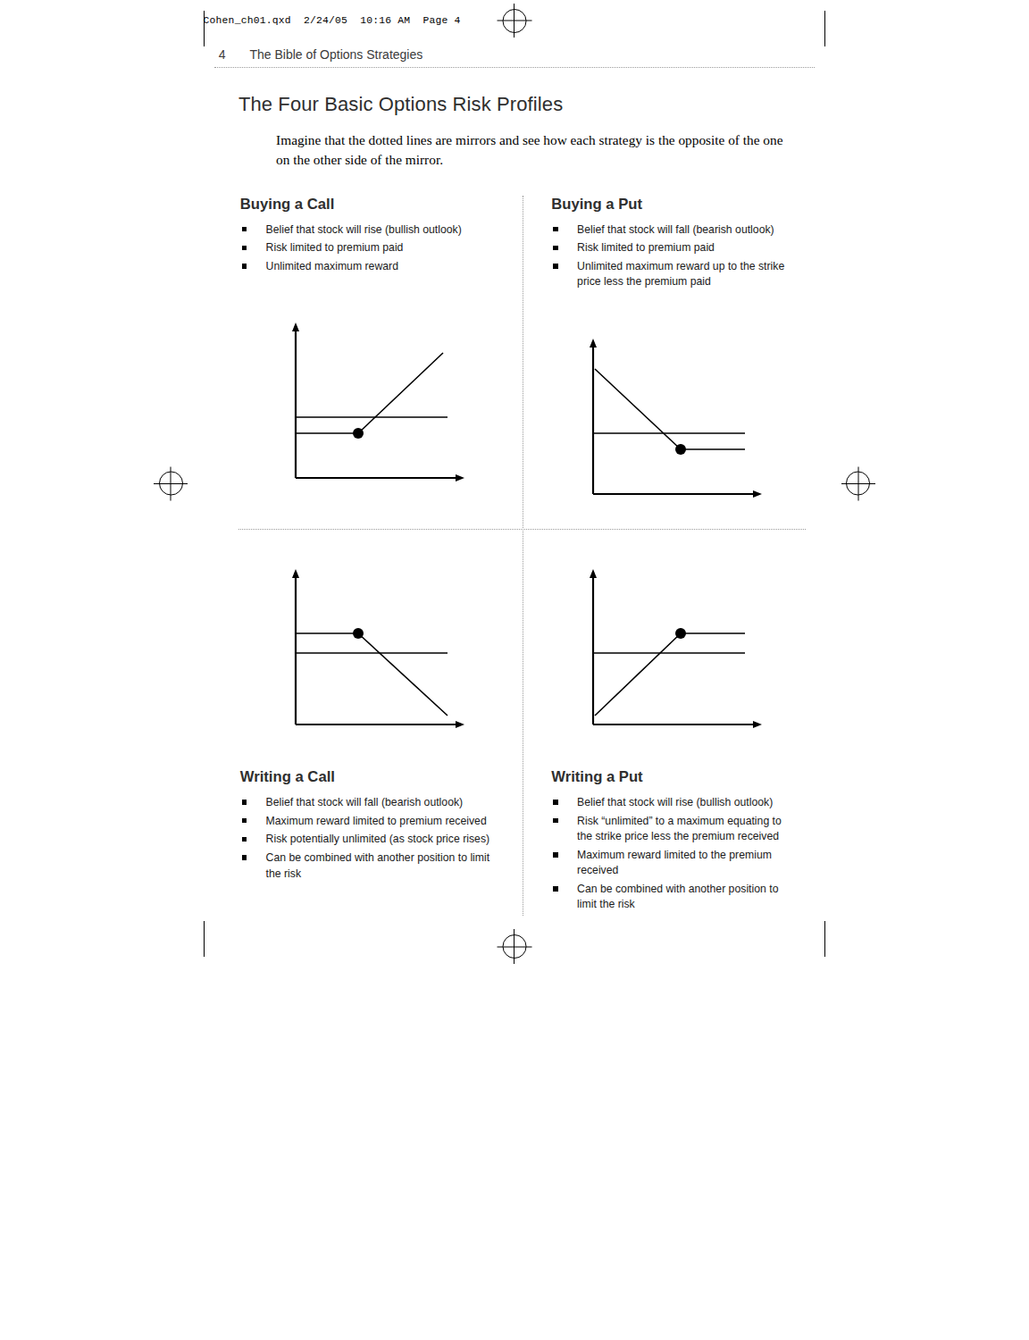Cohen_ch01.qxd 2/24/05 10:16 AM Page 4
4 The Bible of Options Strategies
The Four Basic Options Risk Profiles
Imagine that the dotted lines are mirrors and see how each strategy is the opposite of the one on the other side of the mirror.
Buying a Call
Belief that stock will rise (bullish outlook)
Risk limited to premium paid
Unlimited maximum reward
Buying a Put
Belief that stock will fall (bearish outlook)
Risk limited to premium paid
Unlimited maximum reward up to the strike price less the premium paid
Writing a Call
Belief that stock will fall (bearish outlook)
Maximum reward limited to premium received
Risk potentially unlimited (as stock price rises)
Can be combined with another position to limit the risk
Writing a Put
Belief that stock will rise (bullish outlook)
Risk “unlimited” to a maximum equating to the strike price less the premium received
Maximum reward limited to the premium received
Can be combined with another position to limit the risk